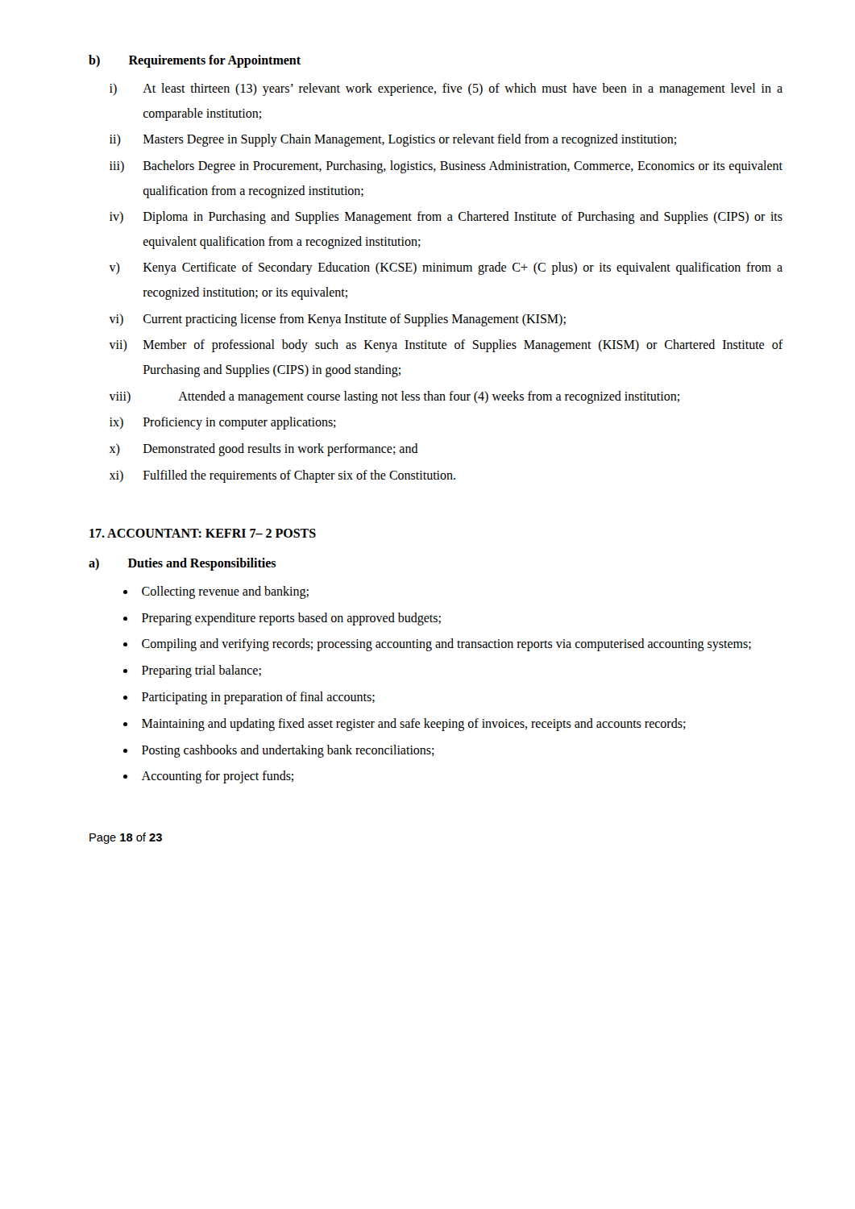b) Requirements for Appointment
i) At least thirteen (13) years’ relevant work experience, five (5) of which must have been in a management level in a comparable institution;
ii) Masters Degree in Supply Chain Management, Logistics or relevant field from a recognized institution;
iii) Bachelors Degree in Procurement, Purchasing, logistics, Business Administration, Commerce, Economics or its equivalent qualification from a recognized institution;
iv) Diploma in Purchasing and Supplies Management from a Chartered Institute of Purchasing and Supplies (CIPS) or its equivalent qualification from a recognized institution;
v) Kenya Certificate of Secondary Education (KCSE) minimum grade C+ (C plus) or its equivalent qualification from a recognized institution; or its equivalent;
vi) Current practicing license from Kenya Institute of Supplies Management (KISM);
vii) Member of professional body such as Kenya Institute of Supplies Management (KISM) or Chartered Institute of Purchasing and Supplies (CIPS) in good standing;
viii) Attended a management course lasting not less than four (4) weeks from a recognized institution;
ix) Proficiency in computer applications;
x) Demonstrated good results in work performance; and
xi) Fulfilled the requirements of Chapter six of the Constitution.
17. ACCOUNTANT: KEFRI 7– 2 POSTS
a) Duties and Responsibilities
Collecting revenue and banking;
Preparing expenditure reports based on approved budgets;
Compiling and verifying records; processing accounting and transaction reports via computerised accounting systems;
Preparing trial balance;
Participating in preparation of final accounts;
Maintaining and updating fixed asset register and safe keeping of invoices, receipts and accounts records;
Posting cashbooks and undertaking bank reconciliations;
Accounting for project funds;
Page 18 of 23